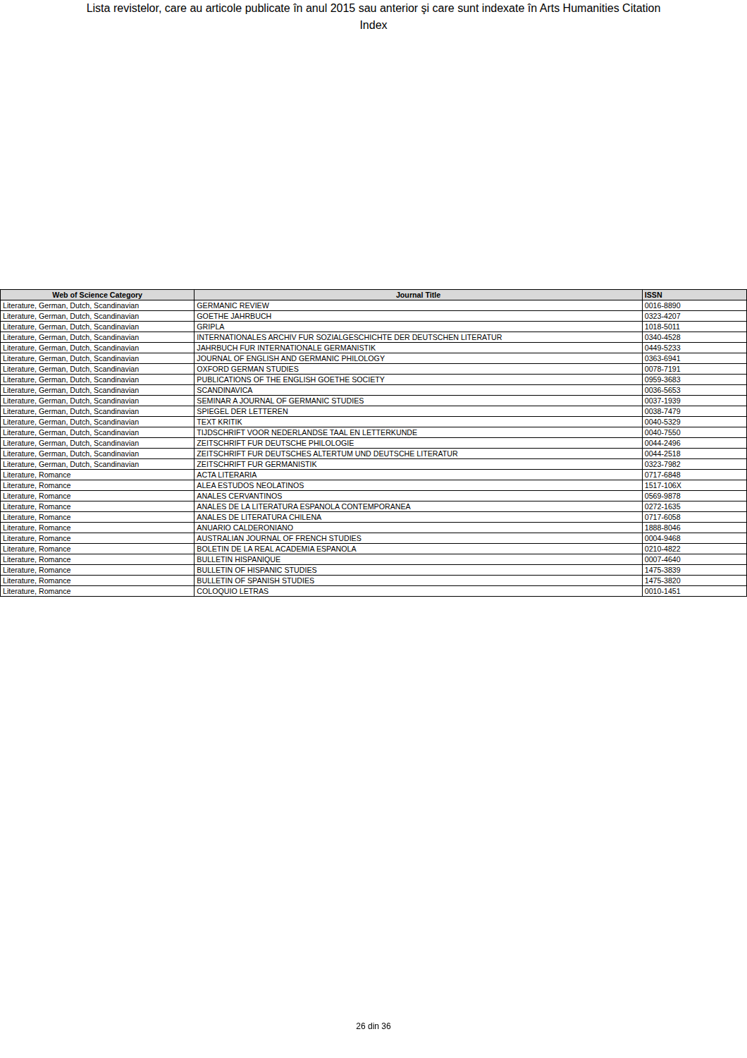Lista revistelor, care au articole publicate în anul 2015 sau anterior şi care sunt indexate în Arts Humanities Citation
Index
| Web of Science Category | Journal Title | ISSN |
| --- | --- | --- |
| Literature, German, Dutch, Scandinavian | GERMANIC REVIEW | 0016-8890 |
| Literature, German, Dutch, Scandinavian | GOETHE JAHRBUCH | 0323-4207 |
| Literature, German, Dutch, Scandinavian | GRIPLA | 1018-5011 |
| Literature, German, Dutch, Scandinavian | INTERNATIONALES ARCHIV FUR SOZIALGESCHICHTE DER DEUTSCHEN LITERATUR | 0340-4528 |
| Literature, German, Dutch, Scandinavian | JAHRBUCH FUR INTERNATIONALE GERMANISTIK | 0449-5233 |
| Literature, German, Dutch, Scandinavian | JOURNAL OF ENGLISH AND GERMANIC PHILOLOGY | 0363-6941 |
| Literature, German, Dutch, Scandinavian | OXFORD GERMAN STUDIES | 0078-7191 |
| Literature, German, Dutch, Scandinavian | PUBLICATIONS OF THE ENGLISH GOETHE SOCIETY | 0959-3683 |
| Literature, German, Dutch, Scandinavian | SCANDINAVICA | 0036-5653 |
| Literature, German, Dutch, Scandinavian | SEMINAR A JOURNAL OF GERMANIC STUDIES | 0037-1939 |
| Literature, German, Dutch, Scandinavian | SPIEGEL DER LETTEREN | 0038-7479 |
| Literature, German, Dutch, Scandinavian | TEXT KRITIK | 0040-5329 |
| Literature, German, Dutch, Scandinavian | TIJDSCHRIFT VOOR NEDERLANDSE TAAL EN LETTERKUNDE | 0040-7550 |
| Literature, German, Dutch, Scandinavian | ZEITSCHRIFT FUR DEUTSCHE PHILOLOGIE | 0044-2496 |
| Literature, German, Dutch, Scandinavian | ZEITSCHRIFT FUR DEUTSCHES ALTERTUM UND DEUTSCHE LITERATUR | 0044-2518 |
| Literature, German, Dutch, Scandinavian | ZEITSCHRIFT FUR GERMANISTIK | 0323-7982 |
| Literature, Romance | ACTA LITERARIA | 0717-6848 |
| Literature, Romance | ALEA ESTUDOS NEOLATINOS | 1517-106X |
| Literature, Romance | ANALES CERVANTINOS | 0569-9878 |
| Literature, Romance | ANALES DE LA LITERATURA ESPANOLA CONTEMPORANEA | 0272-1635 |
| Literature, Romance | ANALES DE LITERATURA CHILENA | 0717-6058 |
| Literature, Romance | ANUARIO CALDERONIANO | 1888-8046 |
| Literature, Romance | AUSTRALIAN JOURNAL OF FRENCH STUDIES | 0004-9468 |
| Literature, Romance | BOLETIN DE LA REAL ACADEMIA ESPANOLA | 0210-4822 |
| Literature, Romance | BULLETIN HISPANIQUE | 0007-4640 |
| Literature, Romance | BULLETIN OF HISPANIC STUDIES | 1475-3839 |
| Literature, Romance | BULLETIN OF SPANISH STUDIES | 1475-3820 |
| Literature, Romance | COLOQUIO LETRAS | 0010-1451 |
26 din 36